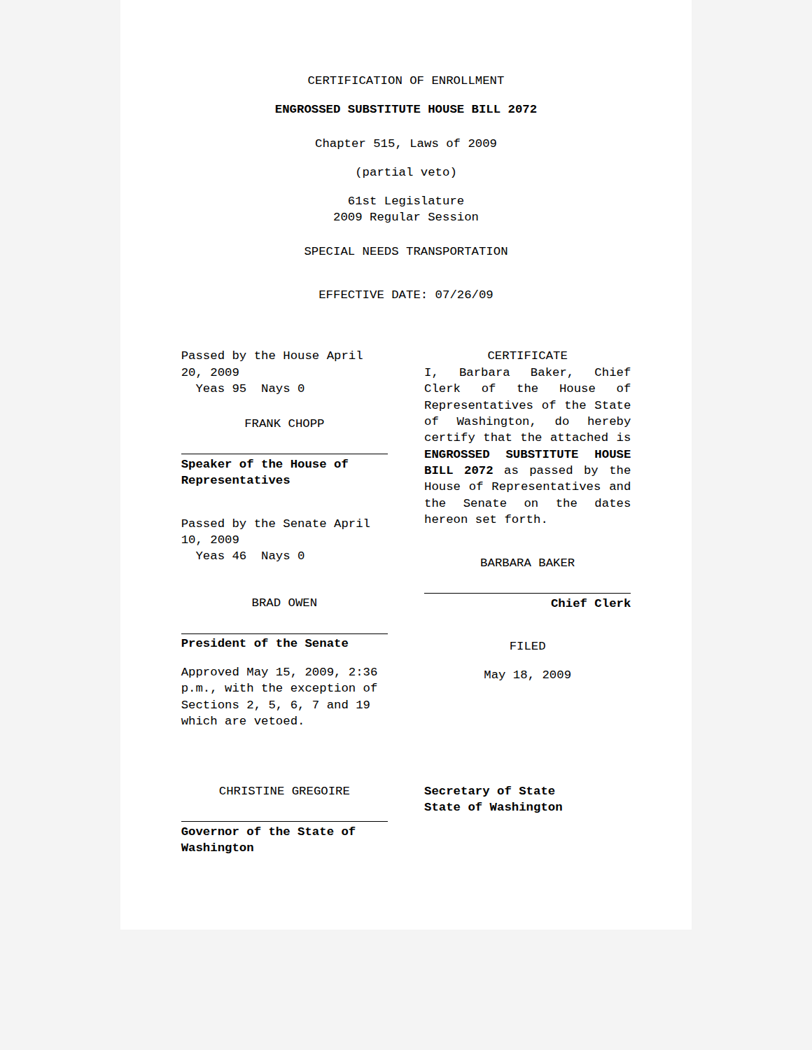CERTIFICATION OF ENROLLMENT
ENGROSSED SUBSTITUTE HOUSE BILL 2072
Chapter 515, Laws of 2009
(partial veto)
61st Legislature
2009 Regular Session
SPECIAL NEEDS TRANSPORTATION
EFFECTIVE DATE: 07/26/09
Passed by the House April 20, 2009
Yeas 95 Nays 0
FRANK CHOPP
Speaker of the House of Representatives
Passed by the Senate April 10, 2009
Yeas 46 Nays 0
BRAD OWEN
President of the Senate
Approved May 15, 2009, 2:36 p.m., with the exception of Sections 2, 5, 6, 7 and 19 which are vetoed.
CERTIFICATE
I, Barbara Baker, Chief Clerk of the House of Representatives of the State of Washington, do hereby certify that the attached is ENGROSSED SUBSTITUTE HOUSE BILL 2072 as passed by the House of Representatives and the Senate on the dates hereon set forth.
BARBARA BAKER
Chief Clerk
FILED
May 18, 2009
CHRISTINE GREGOIRE
Governor of the State of Washington
Secretary of State
State of Washington